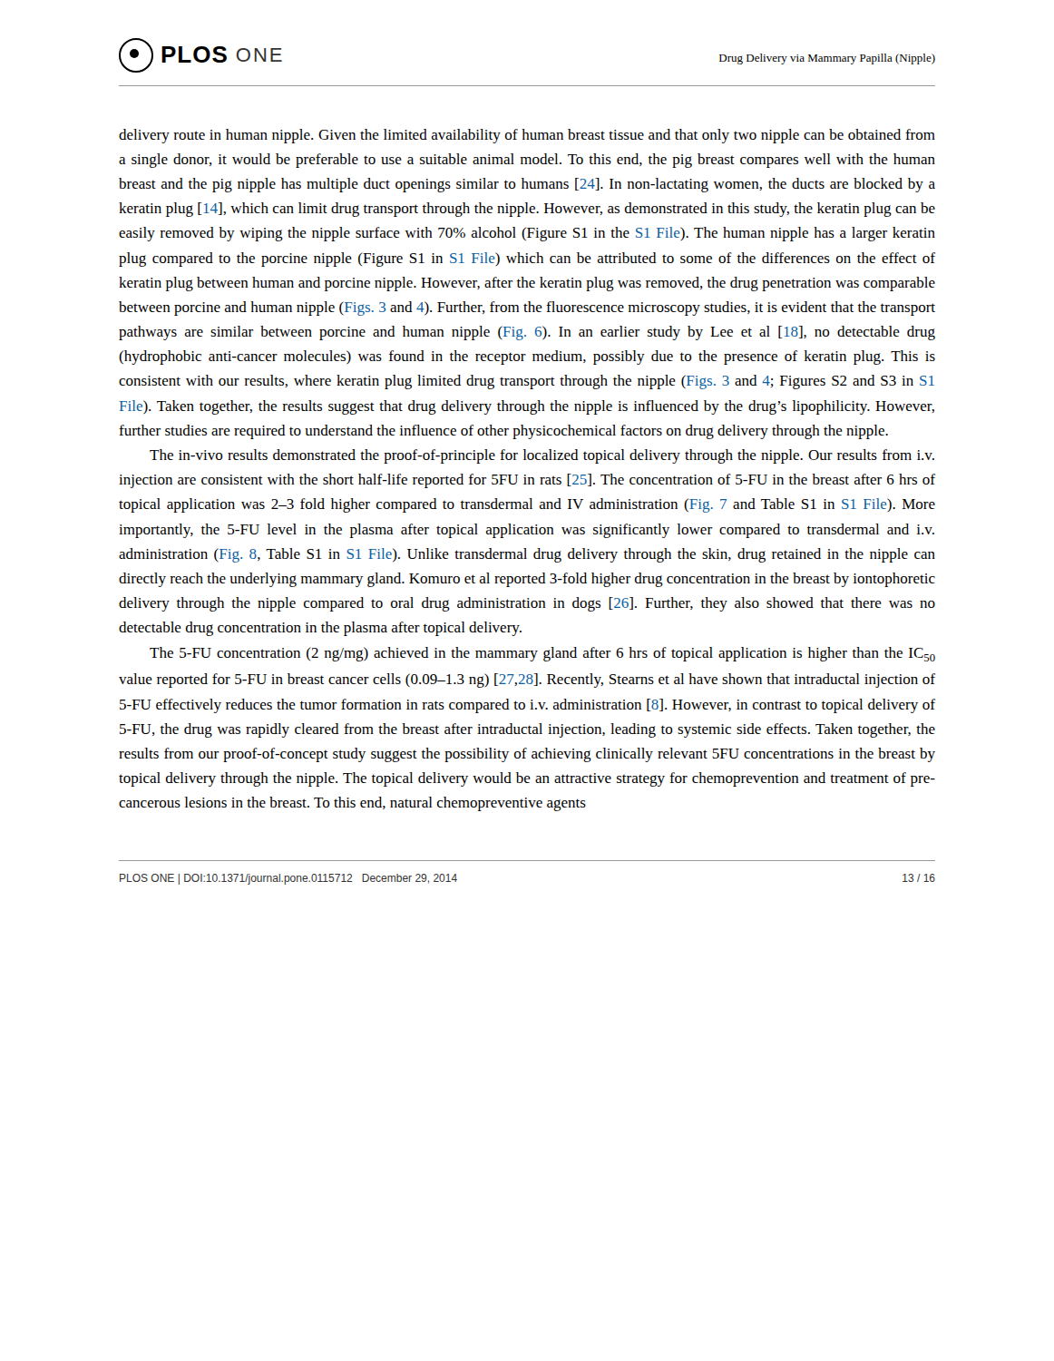PLOS ONE
Drug Delivery via Mammary Papilla (Nipple)
delivery route in human nipple. Given the limited availability of human breast tissue and that only two nipple can be obtained from a single donor, it would be preferable to use a suitable animal model. To this end, the pig breast compares well with the human breast and the pig nipple has multiple duct openings similar to humans [24]. In non-lactating women, the ducts are blocked by a keratin plug [14], which can limit drug transport through the nipple. However, as demonstrated in this study, the keratin plug can be easily removed by wiping the nipple surface with 70% alcohol (Figure S1 in the S1 File). The human nipple has a larger keratin plug compared to the porcine nipple (Figure S1 in S1 File) which can be attributed to some of the differences on the effect of keratin plug between human and porcine nipple. However, after the keratin plug was removed, the drug penetration was comparable between porcine and human nipple (Figs. 3 and 4). Further, from the fluorescence microscopy studies, it is evident that the transport pathways are similar between porcine and human nipple (Fig. 6). In an earlier study by Lee et al [18], no detectable drug (hydrophobic anti-cancer molecules) was found in the receptor medium, possibly due to the presence of keratin plug. This is consistent with our results, where keratin plug limited drug transport through the nipple (Figs. 3 and 4; Figures S2 and S3 in S1 File). Taken together, the results suggest that drug delivery through the nipple is influenced by the drug’s lipophilicity. However, further studies are required to understand the influence of other physicochemical factors on drug delivery through the nipple.
The in-vivo results demonstrated the proof-of-principle for localized topical delivery through the nipple. Our results from i.v. injection are consistent with the short half-life reported for 5FU in rats [25]. The concentration of 5-FU in the breast after 6 hrs of topical application was 2–3 fold higher compared to transdermal and IV administration (Fig. 7 and Table S1 in S1 File). More importantly, the 5-FU level in the plasma after topical application was significantly lower compared to transdermal and i.v. administration (Fig. 8, Table S1 in S1 File). Unlike transdermal drug delivery through the skin, drug retained in the nipple can directly reach the underlying mammary gland. Komuro et al reported 3-fold higher drug concentration in the breast by iontophoretic delivery through the nipple compared to oral drug administration in dogs [26]. Further, they also showed that there was no detectable drug concentration in the plasma after topical delivery.
The 5-FU concentration (2 ng/mg) achieved in the mammary gland after 6 hrs of topical application is higher than the IC50 value reported for 5-FU in breast cancer cells (0.09–1.3 ng) [27,28]. Recently, Stearns et al have shown that intraductal injection of 5-FU effectively reduces the tumor formation in rats compared to i.v. administration [8]. However, in contrast to topical delivery of 5-FU, the drug was rapidly cleared from the breast after intraductal injection, leading to systemic side effects. Taken together, the results from our proof-of-concept study suggest the possibility of achieving clinically relevant 5FU concentrations in the breast by topical delivery through the nipple. The topical delivery would be an attractive strategy for chemoprevention and treatment of pre-cancerous lesions in the breast. To this end, natural chemopreventive agents
PLOS ONE | DOI:10.1371/journal.pone.0115712 December 29, 2014
13 / 16